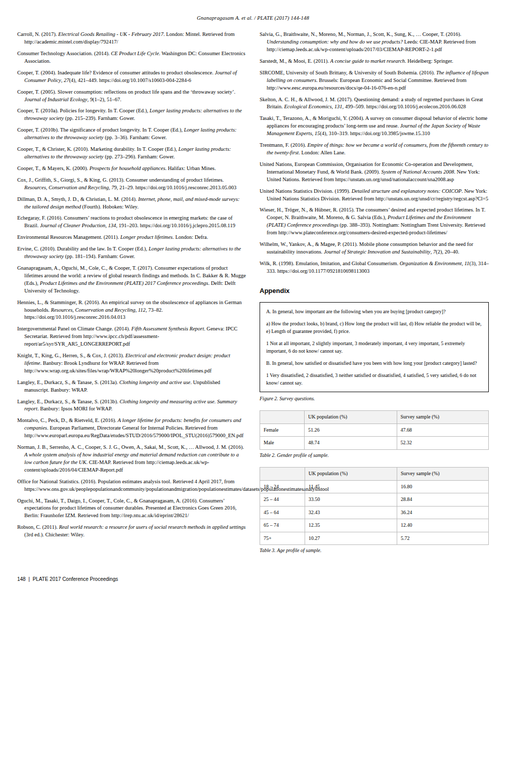Gnanapragasam A. et al. / PLATE (2017) 144-148
Carroll, N. (2017). Electrical Goods Retailing - UK - February 2017. London: Mintel. Retrieved from http://academic.mintel.com/display/792417/
Consumer Technology Association. (2014). CE Product Life Cycle. Washington DC: Consumer Electronics Association.
Cooper, T. (2004). Inadequate life? Evidence of consumer attitudes to product obsolescence. Journal of Consumer Policy, 27(4), 421–449. https://doi.org/10.1007/s10603-004-2284-6
Cooper, T. (2005). Slower consumption: reflections on product life spans and the ‘throwaway society’. Journal of Industrial Ecology, 9(1–2), 51–67.
Cooper, T. (2010a). Policies for longevity. In T. Cooper (Ed.), Longer lasting products: alternatives to the throwaway society (pp. 215–239). Farnham: Gower.
Cooper, T. (2010b). The significance of product longevity. In T. Cooper (Ed.), Longer lasting products: alternatives to the throwaway society (pp. 3–36). Farnham: Gower.
Cooper, T., & Christer, K. (2010). Marketing durability. In T. Cooper (Ed.), Longer lasting products: alternatives to the throwaway society (pp. 273–296). Farnham: Gower.
Cooper, T., & Mayers, K. (2000). Prospects for household appliances. Halifax: Urban Mines.
Cox, J., Griffith, S., Giorgi, S., & King, G. (2013). Consumer understanding of product lifetimes. Resources, Conservation and Recycling, 79, 21–29. https://doi.org/10.1016/j.resconrec.2013.05.003
Dillman, D. A., Smyth, J. D., & Christian, L. M. (2014). Internet, phone, mail, and mixed-mode surveys: the tailored design method (Fourth). Hoboken: Wiley.
Echegaray, F. (2016). Consumers’ reactions to product obsolescence in emerging markets: the case of Brazil. Journal of Cleaner Production, 134, 191–203. https://doi.org/10.1016/j.jclepro.2015.08.119
Environmental Resources Management. (2011). Longer product lifetimes. London: Defra.
Ervine, C. (2010). Durability and the law. In T. Cooper (Ed.), Longer lasting products: alternatives to the throwaway society (pp. 181–194). Farnham: Gower.
Gnanapragasam, A., Oguchi, M., Cole, C., & Cooper, T. (2017). Consumer expectations of product lifetimes around the world: a review of global research findings and methods. In C. Bakker & R. Mugge (Eds.), Product Lifetimes and the Environment (PLATE) 2017 Conference proceedings. Delft: Delft University of Technology.
Hennies, L., & Stamminger, R. (2016). An empirical survey on the obsolescence of appliances in German households. Resources, Conservation and Recycling, 112, 73–82. https://doi.org/10.1016/j.resconrec.2016.04.013
Intergovernmental Panel on Climate Change. (2014). Fifth Assessment Synthesis Report. Geneva: IPCC Secretariat. Retrieved from http://www.ipcc.ch/pdf/assessment-report/ar5/syr/SYR_AR5_LONGERREPORT.pdf
Knight, T., King, G., Herren, S., & Cox, J. (2013). Electrical and electronic product design: product lifetime. Banbury: Brook Lyndhurst for WRAP. Retrieved from http://www.wrap.org.uk/sites/files/wrap/WRAP%20longer%20product%20lifetimes.pdf
Langley, E., Durkacz, S., & Tanase, S. (2013a). Clothing longevity and active use. Unpublished manuscript. Banbury: WRAP.
Langley, E., Durkacz, S., & Tanase, S. (2013b). Clothing longevity and measuring active use. Summary report. Banbury: Ipsos MORI for WRAP.
Montalvo, C., Peck, D., & Rietveld, E. (2016). A longer lifetime for products: benefits for consumers and companies. European Parliament, Directorate General for Internal Policies. Retrieved from http://www.europarl.europa.eu/RegData/etudes/STUD/2016/579000/IPOL_STU(2016)579000_EN.pdf
Norman, J. B., Serrenho, A. C., Cooper, S. J. G., Owen, A., Sakai, M., Scott, K., … Allwood, J. M. (2016). A whole system analysis of how industrial energy and material demand reduction can contribute to a low carbon future for the UK. CIE-MAP. Retrieved from http://ciemap.leeds.ac.uk/wp-content/uploads/2016/04/CIEMAP-Report.pdf
Office for National Statistics. (2016). Population estimates analysis tool. Retrieved 4 April 2017, from https://www.ons.gov.uk/peoplepopulationandcommunity/populationandmigration/populationestimates/datasets/populationestimatesanalysistool
Oguchi, M., Tasaki, T., Daigo, I., Cooper, T., Cole, C., & Gnanapragasam, A. (2016). Consumers’ expectations for product lifetimes of consumer durables. Presented at Electronics Goes Green 2016, Berlin: Fraunhofer IZM. Retrieved from http://irep.ntu.ac.uk/id/eprint/28621/
Robson, C. (2011). Real world research: a resource for users of social research methods in applied settings (3rd ed.). Chichester: Wiley.
Salvia, G., Braithwaite, N., Moreno, M., Norman, J., Scott, K., Sung, K., … Cooper, T. (2016). Understanding consumption: why and how do we use products? Leeds: CIE-MAP. Retrieved from http://ciemap.leeds.ac.uk/wp-content/uploads/2017/03/CIEMAP-REPORT-2-1.pdf
Sarstedt, M., & Mooi, E. (2011). A concise guide to market research. Heidelberg: Springer.
SIRCOME, University of South Brittany, & University of South Bohemia. (2016). The influence of lifespan labelling on consumers. Brussels: European Economic and Social Committee. Retrieved from http://www.eesc.europa.eu/resources/docs/qe-04-16-076-en-n.pdf
Skelton, A. C. H., & Allwood, J. M. (2017). Questioning demand: a study of regretted purchases in Great Britain. Ecological Economics, 131, 499–509. https://doi.org/10.1016/j.ecolecon.2016.06.028
Tasaki, T., Terazono, A., & Moriguchi, Y. (2004). A survey on consumer disposal behavior of electric home appliances for encouraging products’ long-term use and reuse. Journal of the Japan Society of Waste Management Experts, 15(4), 310–319. https://doi.org/10.3985/jswme.15.310
Trentmann, F. (2016). Empire of things: how we became a world of consumers, from the fifteenth century to the twenty-first. London: Allen Lane.
United Nations, European Commission, Organisation for Economic Co-operation and Development, International Monetary Fund, & World Bank. (2009). System of National Accounts 2008. New York: United Nations. Retrieved from https://unstats.un.org/unsd/nationalaccount/sna2008.asp
United Nations Statistics Division. (1999). Detailed structure and explanatory notes: COICOP. New York: United Nations Statistics Division. Retrieved from http://unstats.un.org/unsd/cr/registry/regcst.asp?Cl=5
Wieser, H., Tröger, N., & Hübner, R. (2015). The consumers’ desired and expected product lifetimes. In T. Cooper, N. Braithwaite, M. Moreno, & G. Salvia (Eds.), Product Lifetimes and the Environment (PLATE) Conference proceedings (pp. 388–393). Nottingham: Nottingham Trent University. Retrieved from http://www.plateconference.org/consumers-desired-expected-product-lifetimes/
Wilhelm, W., Yankov, A., & Magee, P. (2011). Mobile phone consumption behavior and the need for sustainability innovations. Journal of Strategic Innovation and Sustainability, 7(2), 20–40.
Wilk, R. (1998). Emulation, Imitation, and Global Consumerism. Organization & Environment, 11(3), 314–333. https://doi.org/10.1177/0921810698113003
Appendix
A. In general, how important are the following when you are buying [product category]?
a) How the product looks, b) brand, c) How long the product will last, d) How reliable the product will be, e) Length of guarantee provided, f) price.
1 Not at all important, 2 slightly important, 3 moderately important, 4 very important, 5 extremely important, 6 do not know/ cannot say.
B. In general, how satisfied or dissatisfied have you been with how long your [product category] lasted?
1 Very dissatisfied, 2 dissatisfied, 3 neither satisfied or dissatisfied, 4 satisfied, 5 very satisfied, 6 do not know/ cannot say.
Figure 2. Survey questions.
| | UK population (%) | Survey sample (%) |
| Female | 51.26 | 47.68 |
| Male | 48.74 | 52.32 |
Table 2. Gender profile of sample.
| | UK population (%) | Survey sample (%) |
| 18 – 24 | 11.45 | 16.80 |
| 25 – 44 | 33.50 | 28.84 |
| 45 – 64 | 32.43 | 36.24 |
| 65 – 74 | 12.35 | 12.40 |
| 75+ | 10.27 | 5.72 |
Table 3. Age profile of sample.
148 | PLATE 2017 Conference Proceedings